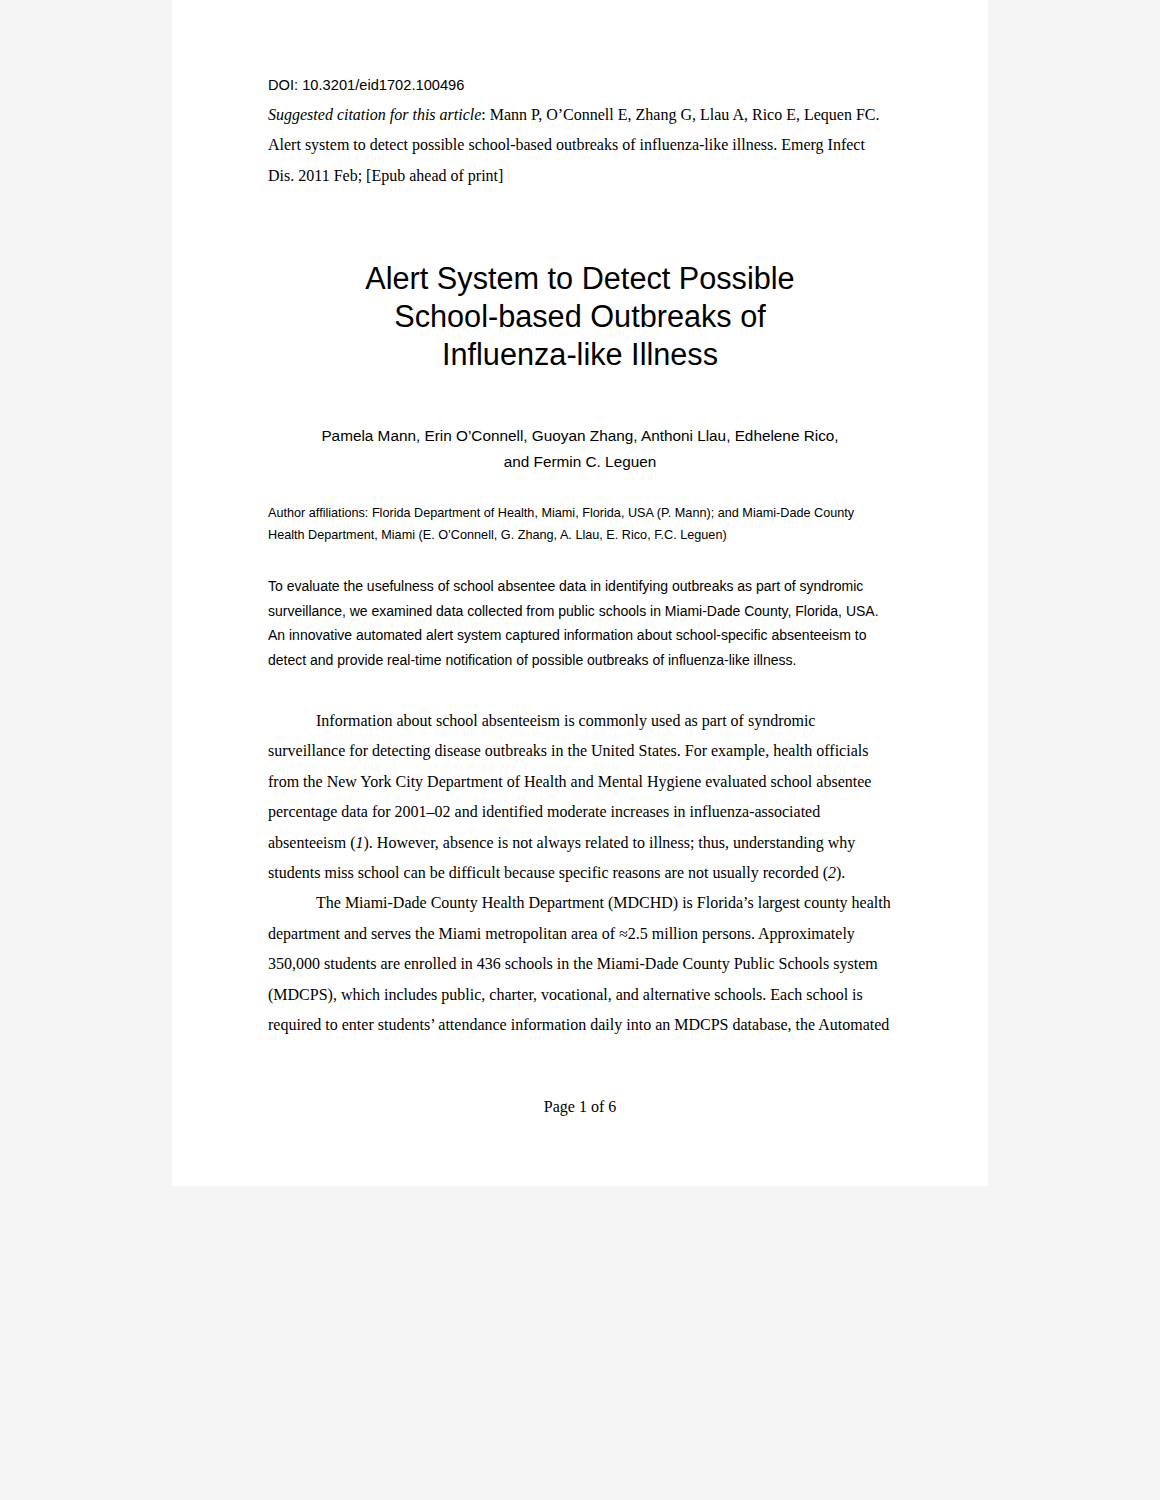DOI: 10.3201/eid1702.100496
Suggested citation for this article: Mann P, O’Connell E, Zhang G, Llau A, Rico E, Lequen FC. Alert system to detect possible school-based outbreaks of influenza-like illness. Emerg Infect Dis. 2011 Feb; [Epub ahead of print]
Alert System to Detect Possible
School-based Outbreaks of
Influenza-like Illness
Pamela Mann, Erin O’Connell, Guoyan Zhang, Anthoni Llau, Edhelene Rico,
and Fermin C. Leguen
Author affiliations: Florida Department of Health, Miami, Florida, USA (P. Mann); and Miami-Dade County Health Department, Miami (E. O’Connell, G. Zhang, A. Llau, E. Rico, F.C. Leguen)
To evaluate the usefulness of school absentee data in identifying outbreaks as part of syndromic surveillance, we examined data collected from public schools in Miami-Dade County, Florida, USA. An innovative automated alert system captured information about school-specific absenteeism to detect and provide real-time notification of possible outbreaks of influenza-like illness.
Information about school absenteeism is commonly used as part of syndromic surveillance for detecting disease outbreaks in the United States. For example, health officials from the New York City Department of Health and Mental Hygiene evaluated school absentee percentage data for 2001–02 and identified moderate increases in influenza-associated absenteeism (1). However, absence is not always related to illness; thus, understanding why students miss school can be difficult because specific reasons are not usually recorded (2).
The Miami-Dade County Health Department (MDCHD) is Florida’s largest county health department and serves the Miami metropolitan area of ≈2.5 million persons. Approximately 350,000 students are enrolled in 436 schools in the Miami-Dade County Public Schools system (MDCPS), which includes public, charter, vocational, and alternative schools. Each school is required to enter students’ attendance information daily into an MDCPS database, the Automated
Page 1 of 6